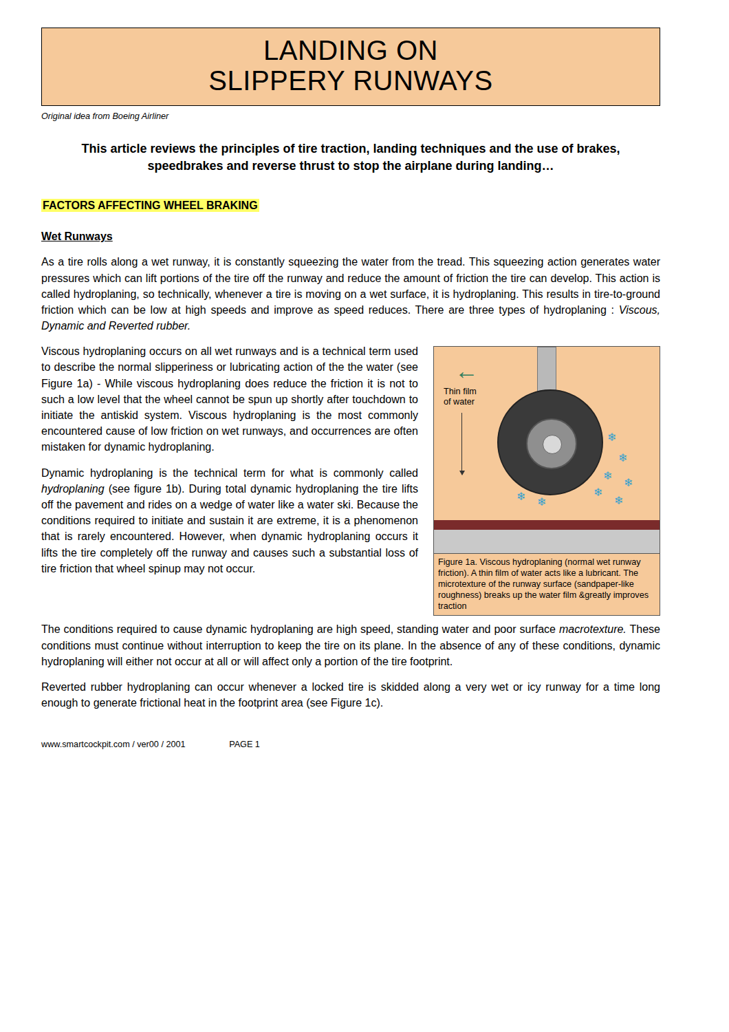LANDING ON
SLIPPERY RUNWAYS
Original idea from Boeing Airliner
This article reviews the principles of tire traction, landing techniques and the use of brakes, speedbrakes and reverse thrust to stop the airplane during landing…
FACTORS AFFECTING WHEEL BRAKING
Wet Runways
As a tire rolls along a wet runway, it is constantly squeezing the water from the tread. This squeezing action generates water pressures which can lift portions of the tire off the runway and reduce the amount of friction the tire can develop. This action is called hydroplaning, so technically, whenever a tire is moving on a wet surface, it is hydroplaning. This results in tire-to-ground friction which can be low at high speeds and improve as speed reduces. There are three types of hydroplaning : Viscous, Dynamic and Reverted rubber.
←
Thin film
of water
❄ ❄ ❄ ❄ ❄ ❄ ❄ ❄
Figure 1a. Viscous hydroplaning (normal wet runway friction). A thin film of water acts like a lubricant. The microtexture of the runway surface (sandpaper-like roughness) breaks up the water film &greatly improves traction
Viscous hydroplaning occurs on all wet runways and is a technical term used to describe the normal slipperiness or lubricating action of the the water (see Figure 1a) - While viscous hydroplaning does reduce the friction it is not to such a low level that the wheel cannot be spun up shortly after touchdown to initiate the antiskid system. Viscous hydroplaning is the most commonly encountered cause of low friction on wet runways, and occurrences are often mistaken for dynamic hydroplaning.
Dynamic hydroplaning is the technical term for what is commonly called hydroplaning (see figure 1b). During total dynamic hydroplaning the tire lifts off the pavement and rides on a wedge of water like a water ski. Because the conditions required to initiate and sustain it are extreme, it is a phenomenon that is rarely encountered. However, when dynamic hydroplaning occurs it lifts the tire completely off the runway and causes such a substantial loss of tire friction that wheel spinup may not occur.
The conditions required to cause dynamic hydroplaning are high speed, standing water and poor surface macrotexture. These conditions must continue without interruption to keep the tire on its plane. In the absence of any of these conditions, dynamic hydroplaning will either not occur at all or will affect only a portion of the tire footprint.
Reverted rubber hydroplaning can occur whenever a locked tire is skidded along a very wet or icy runway for a time long enough to generate frictional heat in the footprint area (see Figure 1c).
www.smartcockpit.com / ver00 / 2001 PAGE 1